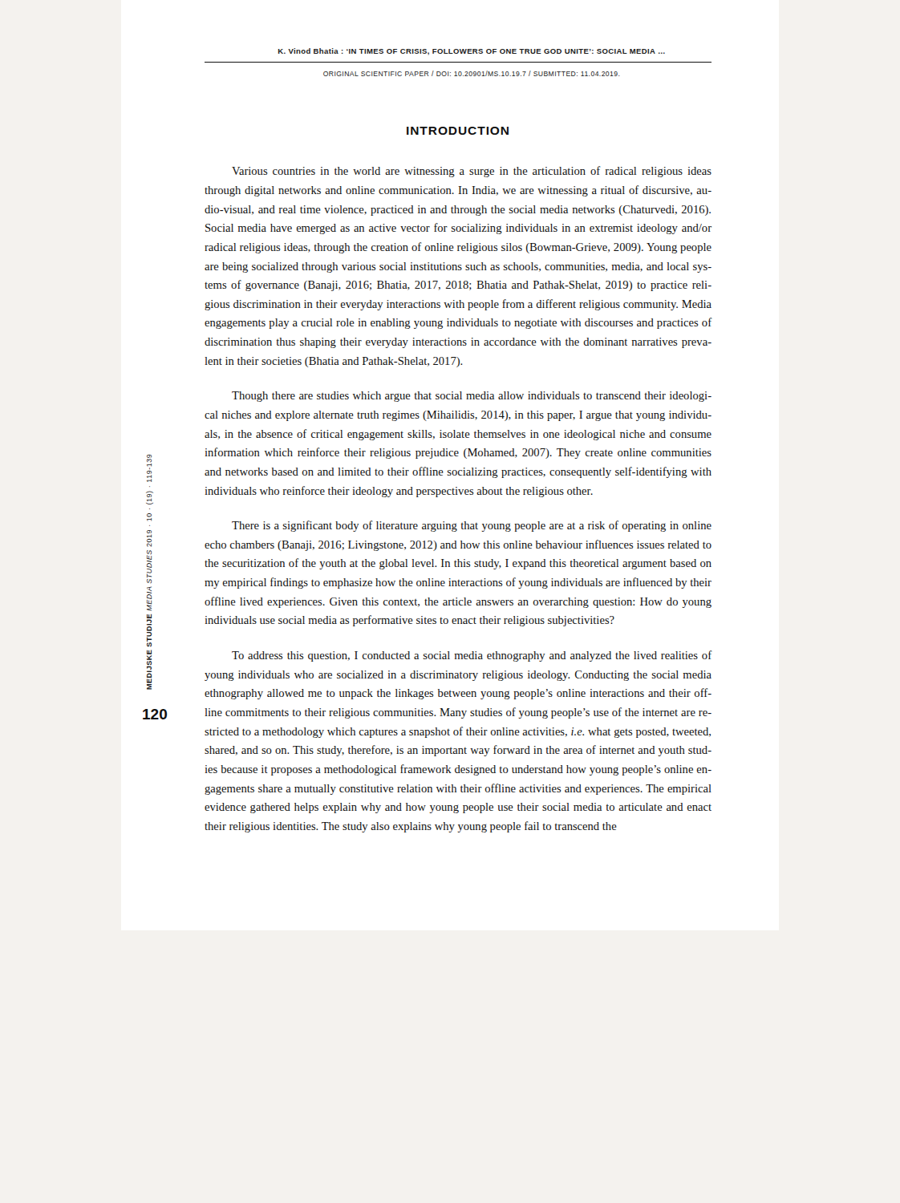MEDIJSKE STUDIJE MEDIA STUDIES 2019 · 10 · (19) · 119-139
120
K. Vinod Bhatia : ‘In times of crisis, followers of one true god unite’: social media …
Original scientific paper / DOI: 10.20901/ms.10.19.7 / Submitted: 11.04.2019.
INTRODUCTION
Various countries in the world are witnessing a surge in the articulation of radical religious ideas through digital networks and online communication. In India, we are witnessing a ritual of discursive, audio-visual, and real time violence, practiced in and through the social media networks (Chaturvedi, 2016). Social media have emerged as an active vector for socializing individuals in an extremist ideology and/or radical religious ideas, through the creation of online religious silos (Bowman-Grieve, 2009). Young people are being socialized through various social institutions such as schools, communities, media, and local systems of governance (Banaji, 2016; Bhatia, 2017, 2018; Bhatia and Pathak-Shelat, 2019) to practice religious discrimination in their everyday interactions with people from a different religious community. Media engagements play a crucial role in enabling young individuals to negotiate with discourses and practices of discrimination thus shaping their everyday interactions in accordance with the dominant narratives prevalent in their societies (Bhatia and Pathak-Shelat, 2017).
Though there are studies which argue that social media allow individuals to transcend their ideological niches and explore alternate truth regimes (Mihailidis, 2014), in this paper, I argue that young individuals, in the absence of critical engagement skills, isolate themselves in one ideological niche and consume information which reinforce their religious prejudice (Mohamed, 2007). They create online communities and networks based on and limited to their offline socializing practices, consequently self-identifying with individuals who reinforce their ideology and perspectives about the religious other.
There is a significant body of literature arguing that young people are at a risk of operating in online echo chambers (Banaji, 2016; Livingstone, 2012) and how this online behaviour influences issues related to the securitization of the youth at the global level. In this study, I expand this theoretical argument based on my empirical findings to emphasize how the online interactions of young individuals are influenced by their offline lived experiences. Given this context, the article answers an overarching question: How do young individuals use social media as performative sites to enact their religious subjectivities?
To address this question, I conducted a social media ethnography and analyzed the lived realities of young individuals who are socialized in a discriminatory religious ideology. Conducting the social media ethnography allowed me to unpack the linkages between young people’s online interactions and their offline commitments to their religious communities. Many studies of young people’s use of the internet are restricted to a methodology which captures a snapshot of their online activities, i.e. what gets posted, tweeted, shared, and so on. This study, therefore, is an important way forward in the area of internet and youth studies because it proposes a methodological framework designed to understand how young people’s online engagements share a mutually constitutive relation with their offline activities and experiences. The empirical evidence gathered helps explain why and how young people use their social media to articulate and enact their religious identities. The study also explains why young people fail to transcend the